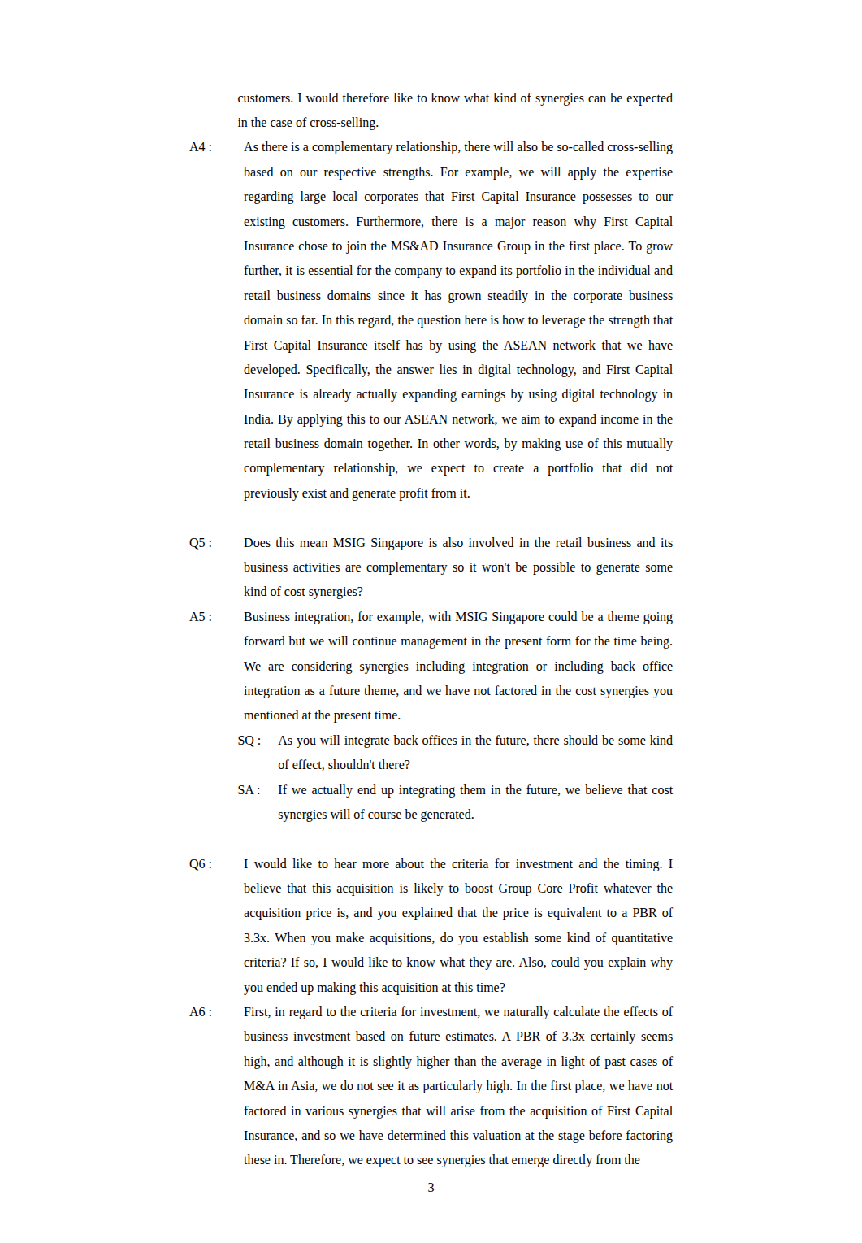customers. I would therefore like to know what kind of synergies can be expected in the case of cross-selling.
A4 :
As there is a complementary relationship, there will also be so-called cross-selling based on our respective strengths. For example, we will apply the expertise regarding large local corporates that First Capital Insurance possesses to our existing customers. Furthermore, there is a major reason why First Capital Insurance chose to join the MS&AD Insurance Group in the first place. To grow further, it is essential for the company to expand its portfolio in the individual and retail business domains since it has grown steadily in the corporate business domain so far. In this regard, the question here is how to leverage the strength that First Capital Insurance itself has by using the ASEAN network that we have developed. Specifically, the answer lies in digital technology, and First Capital Insurance is already actually expanding earnings by using digital technology in India. By applying this to our ASEAN network, we aim to expand income in the retail business domain together. In other words, by making use of this mutually complementary relationship, we expect to create a portfolio that did not previously exist and generate profit from it.
Q5 :
Does this mean MSIG Singapore is also involved in the retail business and its business activities are complementary so it won't be possible to generate some kind of cost synergies?
A5 :
Business integration, for example, with MSIG Singapore could be a theme going forward but we will continue management in the present form for the time being. We are considering synergies including integration or including back office integration as a future theme, and we have not factored in the cost synergies you mentioned at the present time.
SQ :
As you will integrate back offices in the future, there should be some kind of effect, shouldn't there?
SA :
If we actually end up integrating them in the future, we believe that cost synergies will of course be generated.
Q6 :
I would like to hear more about the criteria for investment and the timing. I believe that this acquisition is likely to boost Group Core Profit whatever the acquisition price is, and you explained that the price is equivalent to a PBR of 3.3x. When you make acquisitions, do you establish some kind of quantitative criteria? If so, I would like to know what they are. Also, could you explain why you ended up making this acquisition at this time?
A6 :
First, in regard to the criteria for investment, we naturally calculate the effects of business investment based on future estimates. A PBR of 3.3x certainly seems high, and although it is slightly higher than the average in light of past cases of M&A in Asia, we do not see it as particularly high. In the first place, we have not factored in various synergies that will arise from the acquisition of First Capital Insurance, and so we have determined this valuation at the stage before factoring these in. Therefore, we expect to see synergies that emerge directly from the
3